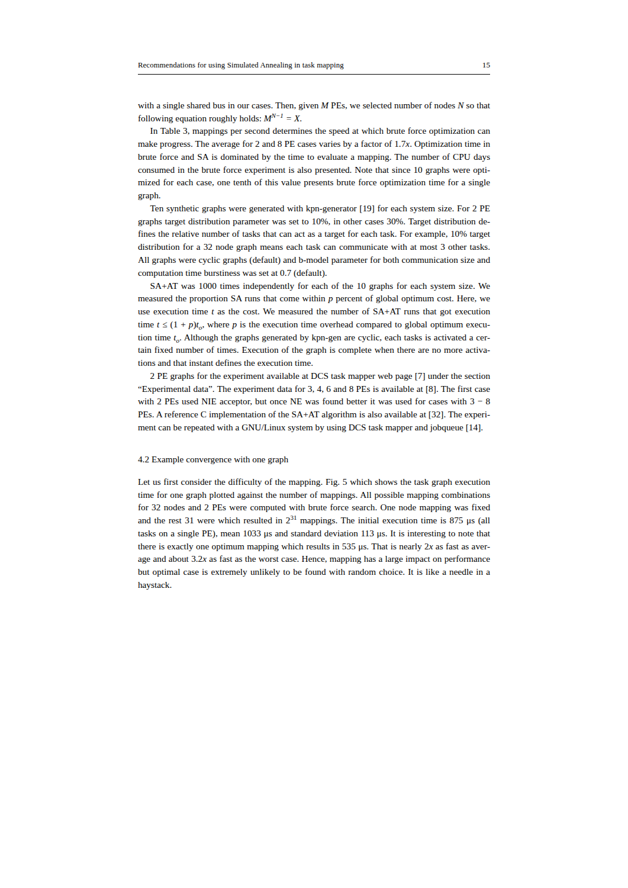Recommendations for using Simulated Annealing in task mapping 15
with a single shared bus in our cases. Then, given M PEs, we selected number of nodes N so that following equation roughly holds: MN−1 = X.
In Table 3, mappings per second determines the speed at which brute force optimization can make progress. The average for 2 and 8 PE cases varies by a factor of 1.7x. Optimization time in brute force and SA is dominated by the time to evaluate a mapping. The number of CPU days consumed in the brute force experiment is also presented. Note that since 10 graphs were optimized for each case, one tenth of this value presents brute force optimization time for a single graph.
Ten synthetic graphs were generated with kpn-generator [19] for each system size. For 2 PE graphs target distribution parameter was set to 10%, in other cases 30%. Target distribution defines the relative number of tasks that can act as a target for each task. For example, 10% target distribution for a 32 node graph means each task can communicate with at most 3 other tasks. All graphs were cyclic graphs (default) and b-model parameter for both communication size and computation time burstiness was set at 0.7 (default).
SA+AT was 1000 times independently for each of the 10 graphs for each system size. We measured the proportion SA runs that come within p percent of global optimum cost. Here, we use execution time t as the cost. We measured the number of SA+AT runs that got execution time t ≤ (1 + p)to, where p is the execution time overhead compared to global optimum execution time to. Although the graphs generated by kpn-gen are cyclic, each tasks is activated a certain fixed number of times. Execution of the graph is complete when there are no more activations and that instant defines the execution time.
2 PE graphs for the experiment available at DCS task mapper web page [7] under the section “Experimental data”. The experiment data for 3, 4, 6 and 8 PEs is available at [8]. The first case with 2 PEs used NIE acceptor, but once NE was found better it was used for cases with 3 − 8 PEs. A reference C implementation of the SA+AT algorithm is also available at [32]. The experiment can be repeated with a GNU/Linux system by using DCS task mapper and jobqueue [14].
4.2 Example convergence with one graph
Let us first consider the difficulty of the mapping. Fig. 5 which shows the task graph execution time for one graph plotted against the number of mappings. All possible mapping combinations for 32 nodes and 2 PEs were computed with brute force search. One node mapping was fixed and the rest 31 were which resulted in 231 mappings. The initial execution time is 875 μs (all tasks on a single PE), mean 1033 μs and standard deviation 113 μs. It is interesting to note that there is exactly one optimum mapping which results in 535 μs. That is nearly 2x as fast as average and about 3.2x as fast as the worst case. Hence, mapping has a large impact on performance but optimal case is extremely unlikely to be found with random choice. It is like a needle in a haystack.